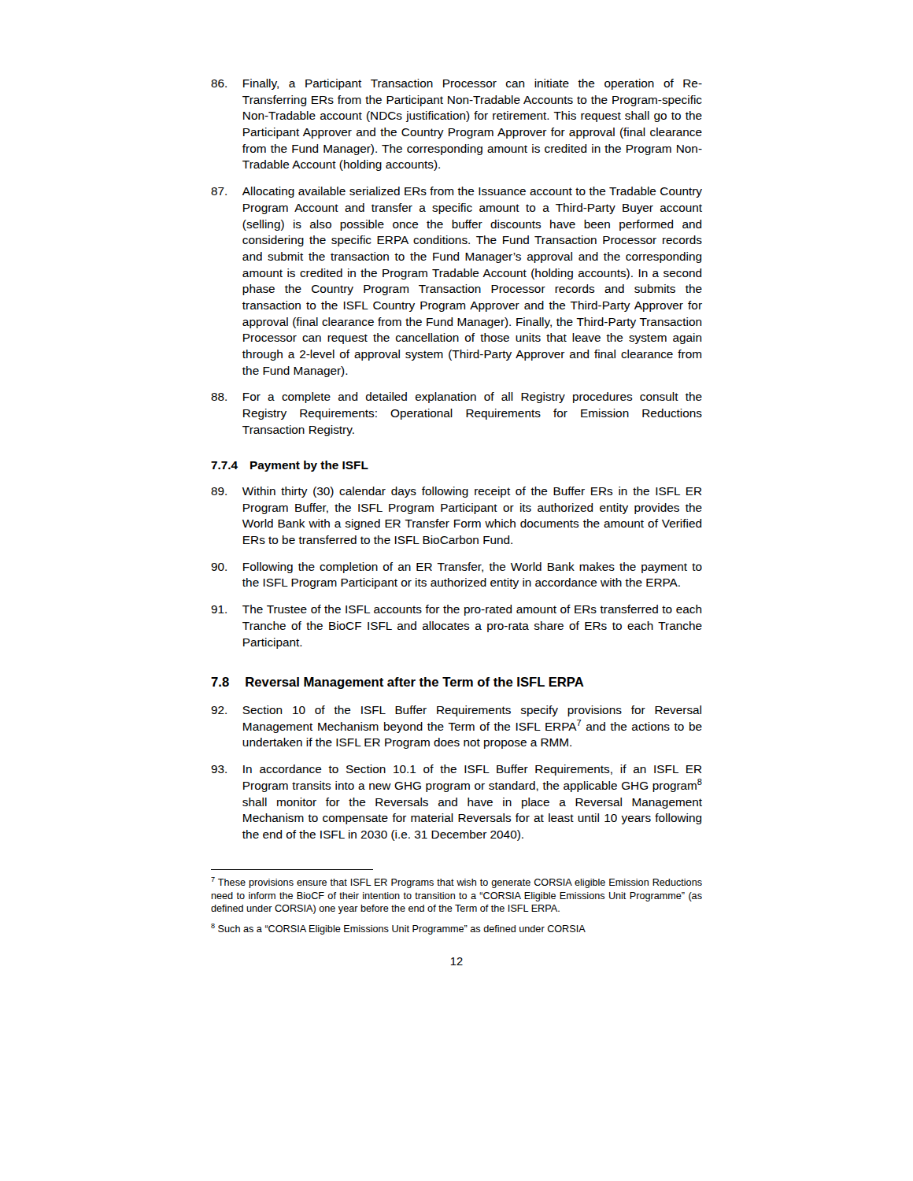86. Finally, a Participant Transaction Processor can initiate the operation of Re-Transferring ERs from the Participant Non-Tradable Accounts to the Program-specific Non-Tradable account (NDCs justification) for retirement. This request shall go to the Participant Approver and the Country Program Approver for approval (final clearance from the Fund Manager). The corresponding amount is credited in the Program Non-Tradable Account (holding accounts).
87. Allocating available serialized ERs from the Issuance account to the Tradable Country Program Account and transfer a specific amount to a Third-Party Buyer account (selling) is also possible once the buffer discounts have been performed and considering the specific ERPA conditions. The Fund Transaction Processor records and submit the transaction to the Fund Manager’s approval and the corresponding amount is credited in the Program Tradable Account (holding accounts). In a second phase the Country Program Transaction Processor records and submits the transaction to the ISFL Country Program Approver and the Third-Party Approver for approval (final clearance from the Fund Manager). Finally, the Third-Party Transaction Processor can request the cancellation of those units that leave the system again through a 2-level of approval system (Third-Party Approver and final clearance from the Fund Manager).
88. For a complete and detailed explanation of all Registry procedures consult the Registry Requirements: Operational Requirements for Emission Reductions Transaction Registry.
7.7.4 Payment by the ISFL
89. Within thirty (30) calendar days following receipt of the Buffer ERs in the ISFL ER Program Buffer, the ISFL Program Participant or its authorized entity provides the World Bank with a signed ER Transfer Form which documents the amount of Verified ERs to be transferred to the ISFL BioCarbon Fund.
90. Following the completion of an ER Transfer, the World Bank makes the payment to the ISFL Program Participant or its authorized entity in accordance with the ERPA.
91. The Trustee of the ISFL accounts for the pro-rated amount of ERs transferred to each Tranche of the BioCF ISFL and allocates a pro-rata share of ERs to each Tranche Participant.
7.8 Reversal Management after the Term of the ISFL ERPA
92. Section 10 of the ISFL Buffer Requirements specify provisions for Reversal Management Mechanism beyond the Term of the ISFL ERPA7 and the actions to be undertaken if the ISFL ER Program does not propose a RMM.
93. In accordance to Section 10.1 of the ISFL Buffer Requirements, if an ISFL ER Program transits into a new GHG program or standard, the applicable GHG program8 shall monitor for the Reversals and have in place a Reversal Management Mechanism to compensate for material Reversals for at least until 10 years following the end of the ISFL in 2030 (i.e. 31 December 2040).
7 These provisions ensure that ISFL ER Programs that wish to generate CORSIA eligible Emission Reductions need to inform the BioCF of their intention to transition to a “CORSIA Eligible Emissions Unit Programme” (as defined under CORSIA) one year before the end of the Term of the ISFL ERPA.
8 Such as a “CORSIA Eligible Emissions Unit Programme” as defined under CORSIA
12